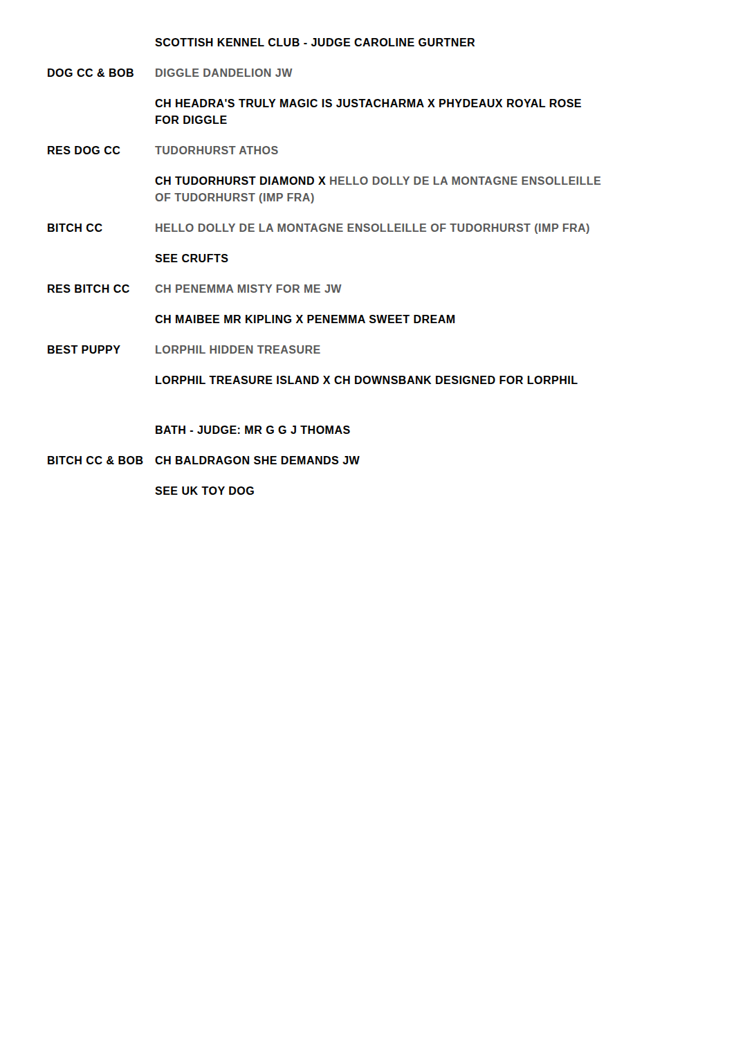| | SCOTTISH KENNEL CLUB - JUDGE CAROLINE GURTNER |
| DOG CC & BOB | DIGGLE DANDELION JW |
| | CH HEADRA'S TRULY MAGIC IS JUSTACHARMA X PHYDEAUX ROYAL ROSE FOR DIGGLE |
| RES DOG CC | TUDORHURST ATHOS |
| | CH TUDORHURST DIAMOND X HELLO DOLLY DE LA MONTAGNE ENSOLLEILLE OF TUDORHURST (IMP FRA) |
| BITCH CC | HELLO DOLLY DE LA MONTAGNE ENSOLLEILLE OF TUDORHURST (IMP FRA) |
| | SEE CRUFTS |
| RES BITCH CC | CH PENEMMA MISTY FOR ME JW |
| | CH MAIBEE MR KIPLING X PENEMMA SWEET DREAM |
| BEST PUPPY | LORPHIL HIDDEN TREASURE |
| | LORPHIL TREASURE ISLAND X CH DOWNSBANK DESIGNED FOR LORPHIL |
| | BATH - JUDGE: MR G G J THOMAS |
| BITCH CC & BOB | CH BALDRAGON SHE DEMANDS JW |
| | SEE UK TOY DOG |